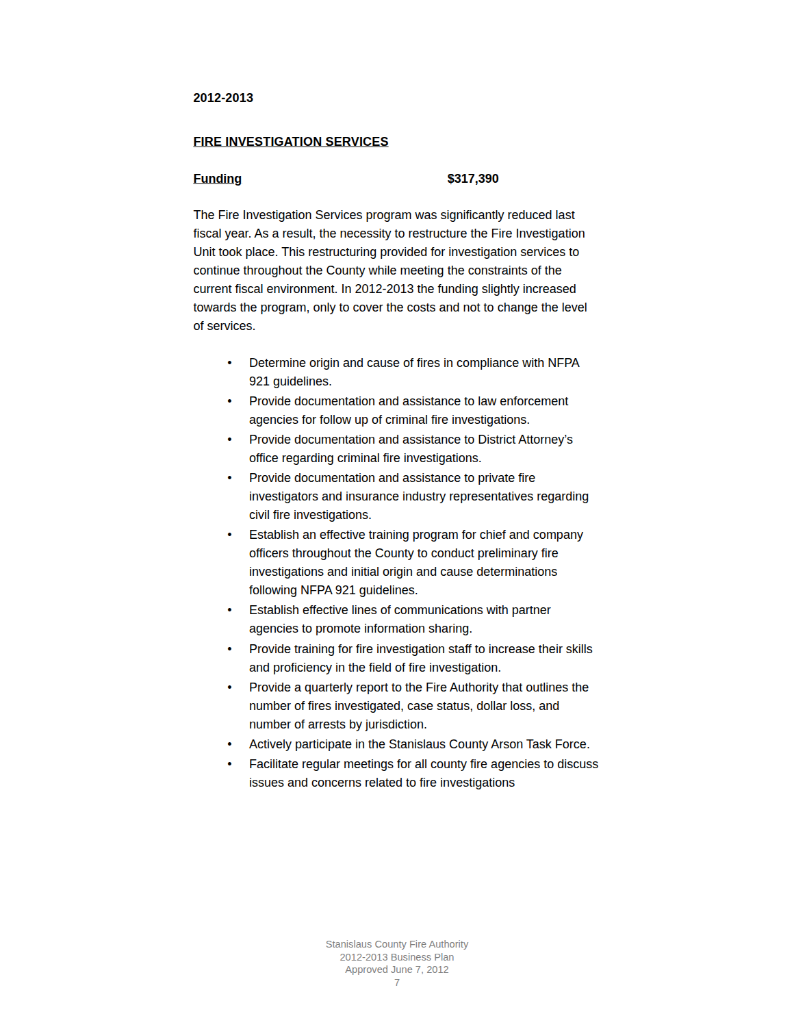2012-2013
FIRE INVESTIGATION SERVICES
Funding $317,390
The Fire Investigation Services program was significantly reduced last fiscal year. As a result, the necessity to restructure the Fire Investigation Unit took place. This restructuring provided for investigation services to continue throughout the County while meeting the constraints of the current fiscal environment. In 2012-2013 the funding slightly increased towards the program, only to cover the costs and not to change the level of services.
Determine origin and cause of fires in compliance with NFPA 921 guidelines.
Provide documentation and assistance to law enforcement agencies for follow up of criminal fire investigations.
Provide documentation and assistance to District Attorney’s office regarding criminal fire investigations.
Provide documentation and assistance to private fire investigators and insurance industry representatives regarding civil fire investigations.
Establish an effective training program for chief and company officers throughout the County to conduct preliminary fire investigations and initial origin and cause determinations following NFPA 921 guidelines.
Establish effective lines of communications with partner agencies to promote information sharing.
Provide training for fire investigation staff to increase their skills and proficiency in the field of fire investigation.
Provide a quarterly report to the Fire Authority that outlines the number of fires investigated, case status, dollar loss, and number of arrests by jurisdiction.
Actively participate in the Stanislaus County Arson Task Force.
Facilitate regular meetings for all county fire agencies to discuss issues and concerns related to fire investigations
Stanislaus County Fire Authority
2012-2013 Business Plan
Approved June 7, 2012
7